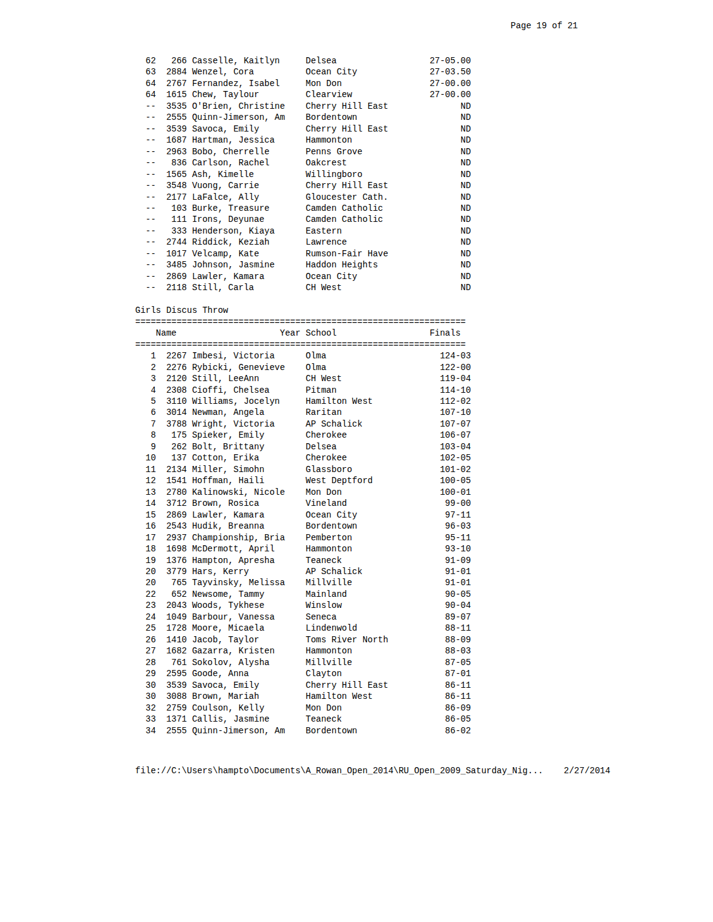Page 19 of 21
  62   266 Casselle, Kaitlyn     Delsea                  27-05.00
  63  2884 Wenzel, Cora          Ocean City              27-03.50
  64  2767 Fernandez, Isabel     Mon Don                 27-00.00
  64  1615 Chew, Taylour         Clearview               27-00.00
  --  3535 O'Brien, Christine    Cherry Hill East              ND
  --  2555 Quinn-Jimerson, Am    Bordentown                    ND
  --  3539 Savoca, Emily         Cherry Hill East              ND
  --  1687 Hartman, Jessica      Hammonton                     ND
  --  2963 Bobo, Cherrelle       Penns Grove                   ND
  --   836 Carlson, Rachel       Oakcrest                      ND
  --  1565 Ash, Kimelle          Willingboro                   ND
  --  3548 Vuong, Carrie         Cherry Hill East              ND
  --  2177 LaFalce, Ally         Gloucester Cath.              ND
  --   103 Burke, Treasure       Camden Catholic               ND
  --   111 Irons, Deyunae        Camden Catholic               ND
  --   333 Henderson, Kiaya      Eastern                       ND
  --  2744 Riddick, Keziah       Lawrence                      ND
  --  1017 Velcamp, Kate         Rumson-Fair Have              ND
  --  3485 Johnson, Jasmine      Haddon Heights                ND
  --  2869 Lawler, Kamara        Ocean City                    ND
  --  2118 Still, Carla          CH West                       ND

Girls Discus Throw
================================================================
    Name                    Year School                  Finals
================================================================
   1  2267 Imbesi, Victoria      Olma                      124-03
   2  2276 Rybicki, Genevieve    Olma                      122-00
   3  2120 Still, LeeAnn         CH West                   119-04
   4  2308 Cioffi, Chelsea       Pitman                    114-10
   5  3110 Williams, Jocelyn     Hamilton West             112-02
   6  3014 Newman, Angela        Raritan                   107-10
   7  3788 Wright, Victoria      AP Schalick               107-07
   8   175 Spieker, Emily        Cherokee                  106-07
   9   262 Bolt, Brittany        Delsea                    103-04
  10   137 Cotton, Erika         Cherokee                  102-05
  11  2134 Miller, Simohn        Glassboro                 101-02
  12  1541 Hoffman, Haili        West Deptford             100-05
  13  2780 Kalinowski, Nicole    Mon Don                   100-01
  14  3712 Brown, Rosica         Vineland                   99-00
  15  2869 Lawler, Kamara        Ocean City                 97-11
  16  2543 Hudik, Breanna        Bordentown                 96-03
  17  2937 Championship, Bria    Pemberton                  95-11
  18  1698 McDermott, April      Hammonton                  93-10
  19  1376 Hampton, Apresha      Teaneck                    91-09
  20  3779 Hars, Kerry           AP Schalick                91-01
  20   765 Tayvinsky, Melissa    Millville                  91-01
  22   652 Newsome, Tammy        Mainland                   90-05
  23  2043 Woods, Tykhese        Winslow                    90-04
  24  1049 Barbour, Vanessa      Seneca                     89-07
  25  1728 Moore, Micaela        Lindenwold                 88-11
  26  1410 Jacob, Taylor         Toms River North           88-09
  27  1682 Gazarra, Kristen      Hammonton                  88-03
  28   761 Sokolov, Alysha       Millville                  87-05
  29  2595 Goode, Anna           Clayton                    87-01
  30  3539 Savoca, Emily         Cherry Hill East           86-11
  30  3088 Brown, Mariah         Hamilton West              86-11
  32  2759 Coulson, Kelly        Mon Don                    86-09
  33  1371 Callis, Jasmine       Teaneck                    86-05
  34  2555 Quinn-Jimerson, Am    Bordentown                 86-02
file://C:\Users\hampto\Documents\A_Rowan_Open_2014\RU_Open_2009_Saturday_Nig... 2/27/2014